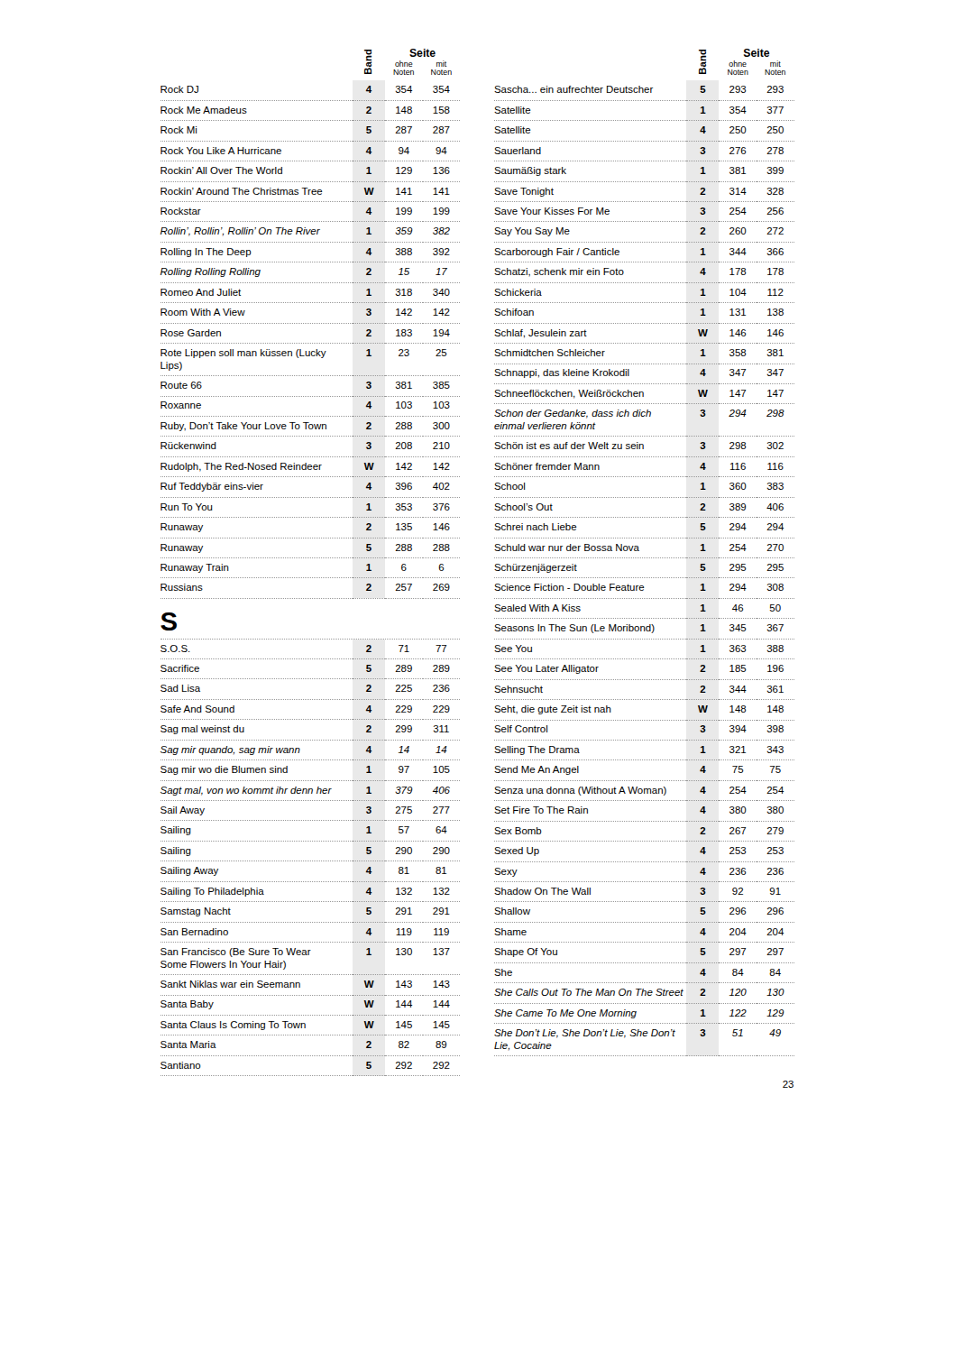| | Band | Seite |
| --- | --- | --- |
| ohne Noten | mit Noten |
| Rock DJ | 4 | 354 | 354 |
| Rock Me Amadeus | 2 | 148 | 158 |
| Rock Mi | 5 | 287 | 287 |
| Rock You Like A Hurricane | 4 | 94 | 94 |
| Rockin’ All Over The World | 1 | 129 | 136 |
| Rockin’ Around The Christmas Tree | W | 141 | 141 |
| Rockstar | 4 | 199 | 199 |
| Rollin’, Rollin’, Rollin’ On The River | 1 | 359 | 382 |
| Rolling In The Deep | 4 | 388 | 392 |
| Rolling Rolling Rolling | 2 | 15 | 17 |
| Romeo And Juliet | 1 | 318 | 340 |
| Room With A View | 3 | 142 | 142 |
| Rose Garden | 2 | 183 | 194 |
| Rote Lippen soll man küssen (Lucky Lips) | 1 | 23 | 25 |
| Route 66 | 3 | 381 | 385 |
| Roxanne | 4 | 103 | 103 |
| Ruby, Don’t Take Your Love To Town | 2 | 288 | 300 |
| Rückenwind | 3 | 208 | 210 |
| Rudolph, The Red-Nosed Reindeer | W | 142 | 142 |
| Ruf Teddybär eins-vier | 4 | 396 | 402 |
| Run To You | 1 | 353 | 376 |
| Runaway | 2 | 135 | 146 |
| Runaway | 5 | 288 | 288 |
| Runaway Train | 1 | 6 | 6 |
| Russians | 2 | 257 | 269 |
S
| S.O.S. | 2 | 71 | 77 |
| Sacrifice | 5 | 289 | 289 |
| Sad Lisa | 2 | 225 | 236 |
| Safe And Sound | 4 | 229 | 229 |
| Sag mal weinst du | 2 | 299 | 311 |
| Sag mir quando, sag mir wann | 4 | 14 | 14 |
| Sag mir wo die Blumen sind | 1 | 97 | 105 |
| Sagt mal, von wo kommt ihr denn her | 1 | 379 | 406 |
| Sail Away | 3 | 275 | 277 |
| Sailing | 1 | 57 | 64 |
| Sailing | 5 | 290 | 290 |
| Sailing Away | 4 | 81 | 81 |
| Sailing To Philadelphia | 4 | 132 | 132 |
| Samstag Nacht | 5 | 291 | 291 |
| San Bernadino | 4 | 119 | 119 |
| San Francisco (Be Sure To Wear Some Flowers In Your Hair) | 1 | 130 | 137 |
| Sankt Niklas war ein Seemann | W | 143 | 143 |
| Santa Baby | W | 144 | 144 |
| Santa Claus Is Coming To Town | W | 145 | 145 |
| Santa Maria | 2 | 82 | 89 |
| Santiano | 5 | 292 | 292 |
| | Band | Seite |
| --- | --- | --- |
| ohne Noten | mit Noten |
| Sascha... ein aufrechter Deutscher | 5 | 293 | 293 |
| Satellite | 1 | 354 | 377 |
| Satellite | 4 | 250 | 250 |
| Sauerland | 3 | 276 | 278 |
| Saumäßig stark | 1 | 381 | 399 |
| Save Tonight | 2 | 314 | 328 |
| Save Your Kisses For Me | 3 | 254 | 256 |
| Say You Say Me | 2 | 260 | 272 |
| Scarborough Fair / Canticle | 1 | 344 | 366 |
| Schatzi, schenk mir ein Foto | 4 | 178 | 178 |
| Schickeria | 1 | 104 | 112 |
| Schifoan | 1 | 131 | 138 |
| Schlaf, Jesulein zart | W | 146 | 146 |
| Schmidtchen Schleicher | 1 | 358 | 381 |
| Schnappi, das kleine Krokodil | 4 | 347 | 347 |
| Schneeflöckchen, Weißröckchen | W | 147 | 147 |
| Schon der Gedanke, dass ich dich einmal verlieren könnt | 3 | 294 | 298 |
| Schön ist es auf der Welt zu sein | 3 | 298 | 302 |
| Schöner fremder Mann | 4 | 116 | 116 |
| School | 1 | 360 | 383 |
| School’s Out | 2 | 389 | 406 |
| Schrei nach Liebe | 5 | 294 | 294 |
| Schuld war nur der Bossa Nova | 1 | 254 | 270 |
| Schürzenjägerzeit | 5 | 295 | 295 |
| Science Fiction - Double Feature | 1 | 294 | 308 |
| Sealed With A Kiss | 1 | 46 | 50 |
| Seasons In The Sun (Le Moribond) | 1 | 345 | 367 |
| See You | 1 | 363 | 388 |
| See You Later Alligator | 2 | 185 | 196 |
| Sehnsucht | 2 | 344 | 361 |
| Seht, die gute Zeit ist nah | W | 148 | 148 |
| Self Control | 3 | 394 | 398 |
| Selling The Drama | 1 | 321 | 343 |
| Send Me An Angel | 4 | 75 | 75 |
| Senza una donna (Without A Woman) | 4 | 254 | 254 |
| Set Fire To The Rain | 4 | 380 | 380 |
| Sex Bomb | 2 | 267 | 279 |
| Sexed Up | 4 | 253 | 253 |
| Sexy | 4 | 236 | 236 |
| Shadow On The Wall | 3 | 92 | 91 |
| Shallow | 5 | 296 | 296 |
| Shame | 4 | 204 | 204 |
| Shape Of You | 5 | 297 | 297 |
| She | 4 | 84 | 84 |
| She Calls Out To The Man On The Street | 2 | 120 | 130 |
| She Came To Me One Morning | 1 | 122 | 129 |
| She Don’t Lie, She Don’t Lie, She Don’t Lie, Cocaine | 3 | 51 | 49 |
23